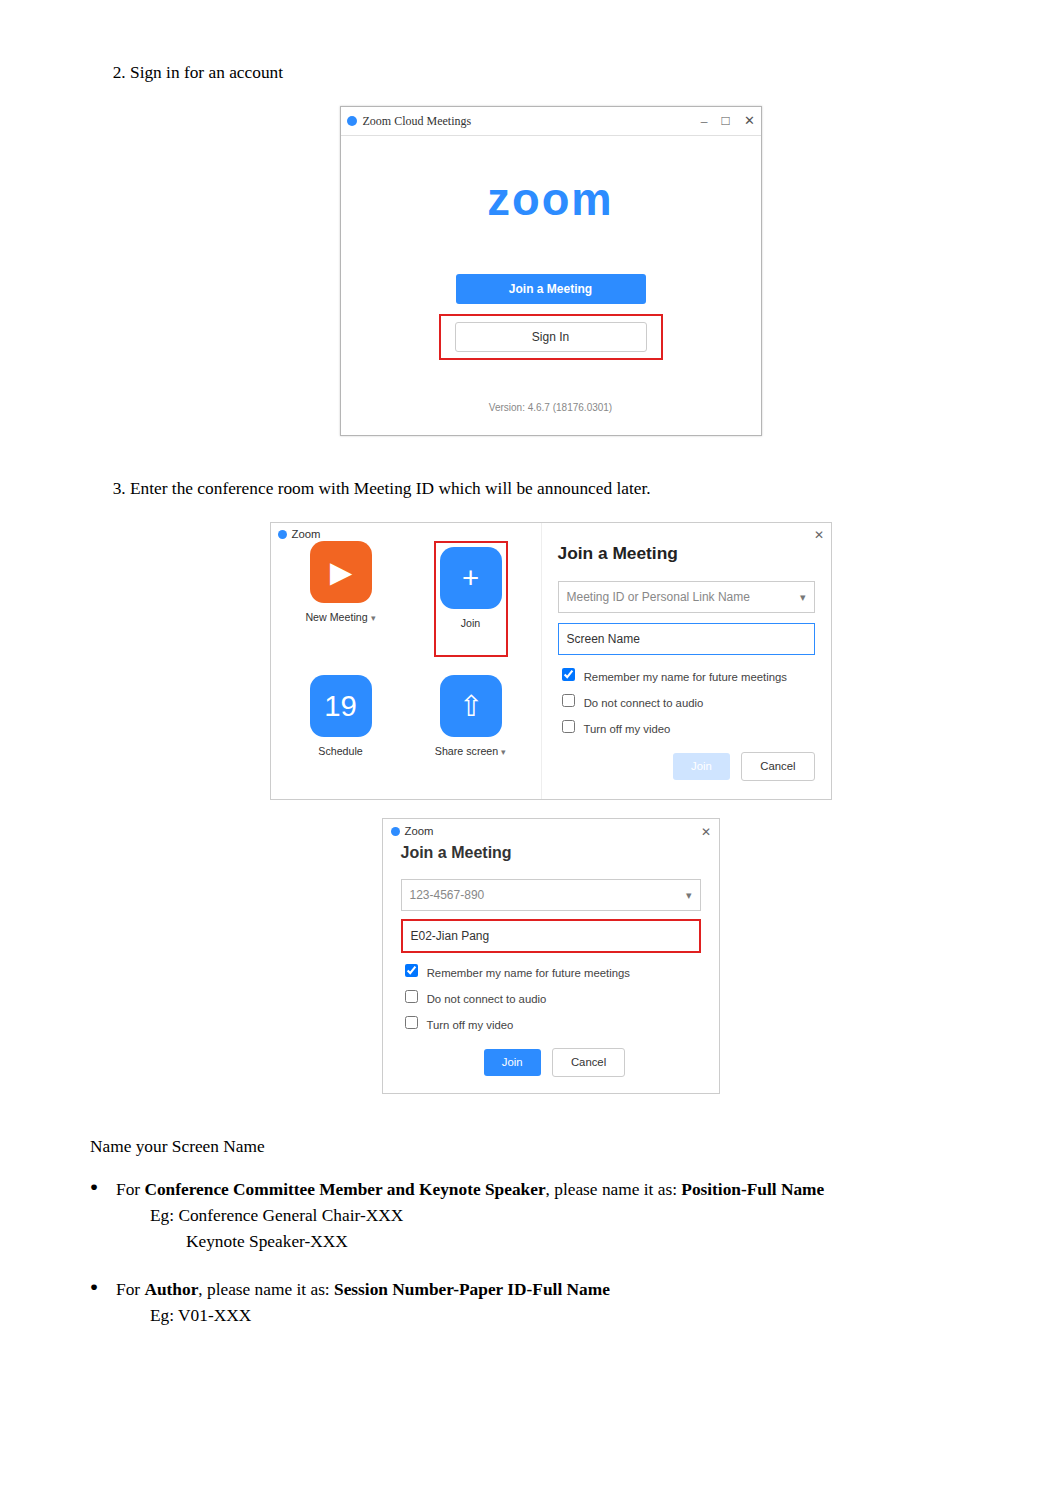Sign in for an account
Zoom Cloud Meetings –□✕
zoom
Join a Meeting
Sign In
Version: 4.6.7 (18176.0301)
Enter the conference room with Meeting ID which will be announced later.
Zoom
✕
▶
New Meeting ▾
+
Join
19
Schedule
⇧
Share screen ▾
Join a Meeting
Meeting ID or Personal Link Name ▾
Screen Name
Remember my name for future meetings Do not connect to audio Turn off my video
Join Cancel
Zoom
✕
Join a Meeting
123-4567-890 ▾
E02-Jian Pang
Remember my name for future meetings Do not connect to audio Turn off my video
Join Cancel
Name your Screen Name
For Conference Committee Member and Keynote Speaker, please name it as: Position-Full Name
Eg: Conference General Chair-XXX
Keynote Speaker-XXX
For Author, please name it as: Session Number-Paper ID-Full Name
Eg: V01-XXX